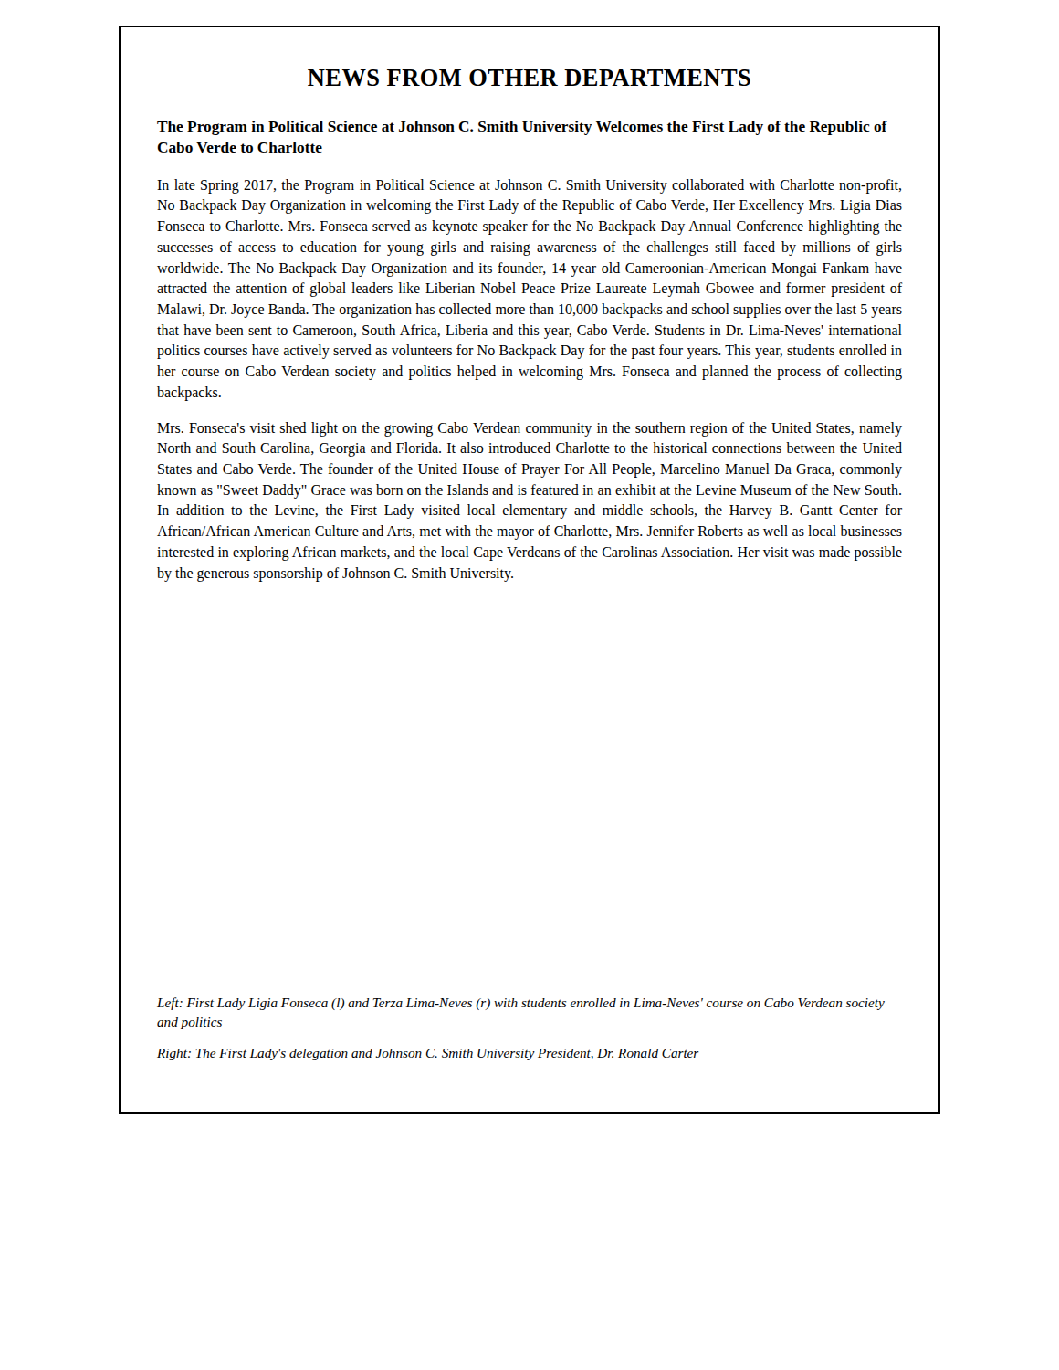NEWS FROM OTHER DEPARTMENTS
The Program in Political Science at Johnson C. Smith University Welcomes the First Lady of the Republic of Cabo Verde to Charlotte
In late Spring 2017, the Program in Political Science at Johnson C. Smith University collaborated with Charlotte non-profit, No Backpack Day Organization in welcoming the First Lady of the Republic of Cabo Verde, Her Excellency Mrs. Ligia Dias Fonseca to Charlotte. Mrs. Fonseca served as keynote speaker for the No Backpack Day Annual Conference highlighting the successes of access to education for young girls and raising awareness of the challenges still faced by millions of girls worldwide. The No Backpack Day Organization and its founder, 14 year old Cameroonian-American Mongai Fankam have attracted the attention of global leaders like Liberian Nobel Peace Prize Laureate Leymah Gbowee and former president of Malawi, Dr. Joyce Banda. The organization has collected more than 10,000 backpacks and school supplies over the last 5 years that have been sent to Cameroon, South Africa, Liberia and this year, Cabo Verde. Students in Dr. Lima-Neves' international politics courses have actively served as volunteers for No Backpack Day for the past four years. This year, students enrolled in her course on Cabo Verdean society and politics helped in welcoming Mrs. Fonseca and planned the process of collecting backpacks.
Mrs. Fonseca's visit shed light on the growing Cabo Verdean community in the southern region of the United States, namely North and South Carolina, Georgia and Florida. It also introduced Charlotte to the historical connections between the United States and Cabo Verde. The founder of the United House of Prayer For All People, Marcelino Manuel Da Graca, commonly known as "Sweet Daddy" Grace was born on the Islands and is featured in an exhibit at the Levine Museum of the New South. In addition to the Levine, the First Lady visited local elementary and middle schools, the Harvey B. Gantt Center for African/African American Culture and Arts, met with the mayor of Charlotte, Mrs. Jennifer Roberts as well as local businesses interested in exploring African markets, and the local Cape Verdeans of the Carolinas Association. Her visit was made possible by the generous sponsorship of Johnson C. Smith University.
Left: First Lady Ligia Fonseca (l) and Terza Lima-Neves (r) with students enrolled in Lima-Neves' course on Cabo Verdean society and politics
Right: The First Lady's delegation and Johnson C. Smith University President, Dr. Ronald Carter